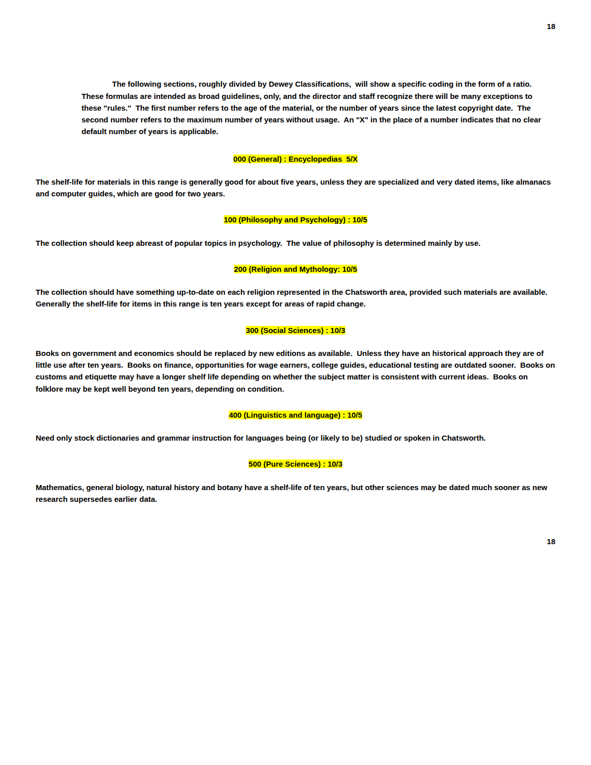18
The following sections, roughly divided by Dewey Classifications, will show a specific coding in the form of a ratio. These formulas are intended as broad guidelines, only, and the director and staff recognize there will be many exceptions to these "rules." The first number refers to the age of the material, or the number of years since the latest copyright date. The second number refers to the maximum number of years without usage. An "X" in the place of a number indicates that no clear default number of years is applicable.
000 (General) : Encyclopedias 5/X
The shelf-life for materials in this range is generally good for about five years, unless they are specialized and very dated items, like almanacs and computer guides, which are good for two years.
100 (Philosophy and Psychology) : 10/5
The collection should keep abreast of popular topics in psychology. The value of philosophy is determined mainly by use.
200 (Religion and Mythology: 10/5
The collection should have something up-to-date on each religion represented in the Chatsworth area, provided such materials are available. Generally the shelf-life for items in this range is ten years except for areas of rapid change.
300 (Social Sciences) : 10/3
Books on government and economics should be replaced by new editions as available. Unless they have an historical approach they are of little use after ten years. Books on finance, opportunities for wage earners, college guides, educational testing are outdated sooner. Books on customs and etiquette may have a longer shelf life depending on whether the subject matter is consistent with current ideas. Books on folklore may be kept well beyond ten years, depending on condition.
400 (Linguistics and language) : 10/5
Need only stock dictionaries and grammar instruction for languages being (or likely to be) studied or spoken in Chatsworth.
500 (Pure Sciences) : 10/3
Mathematics, general biology, natural history and botany have a shelf-life of ten years, but other sciences may be dated much sooner as new research supersedes earlier data.
18